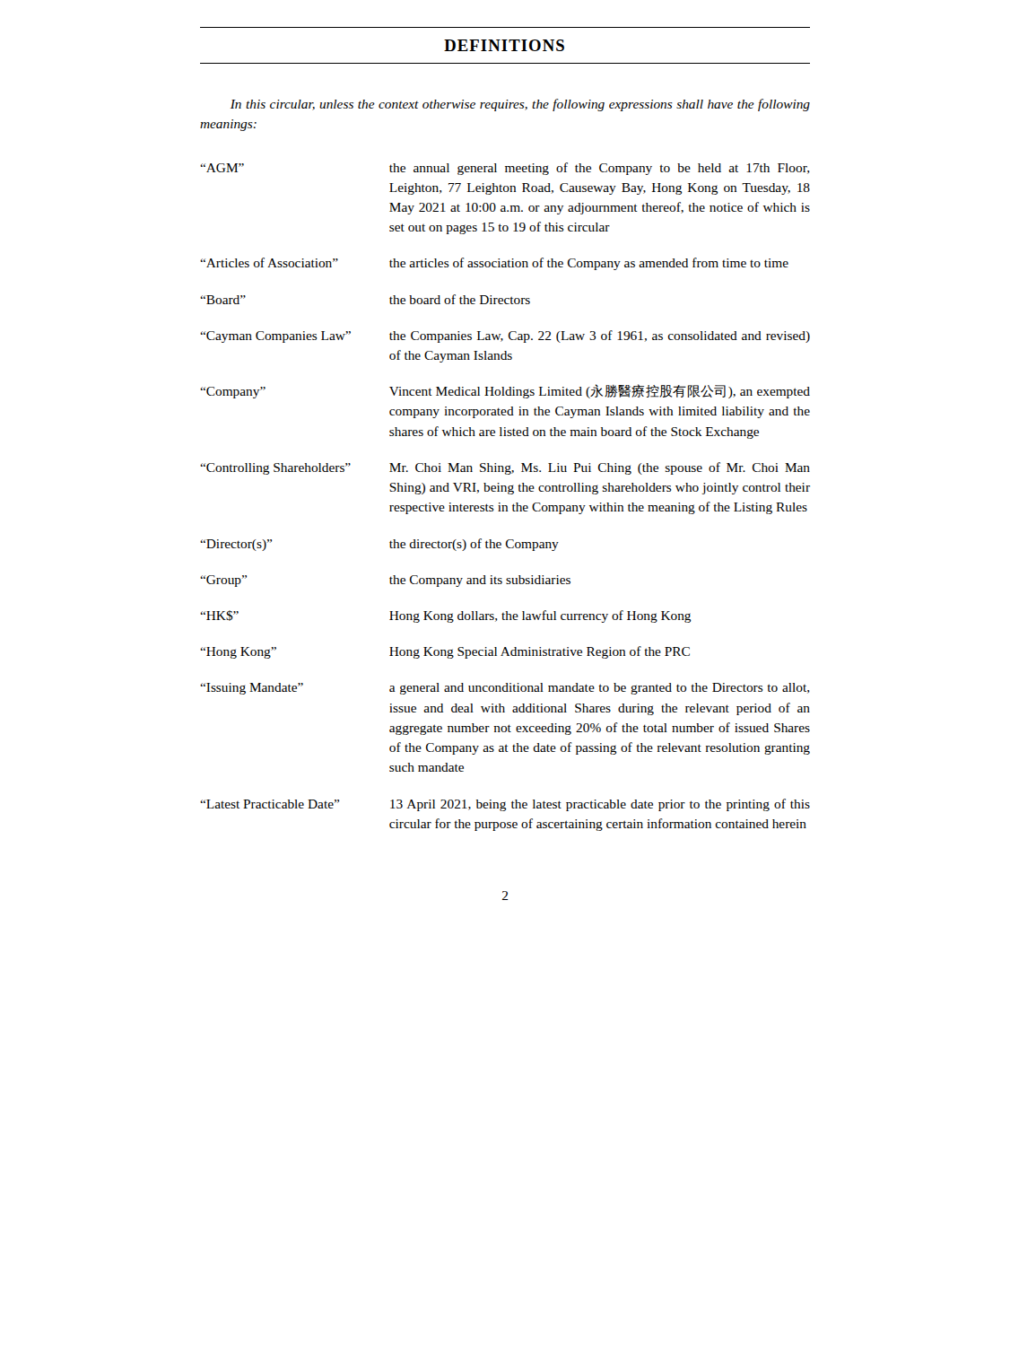DEFINITIONS
In this circular, unless the context otherwise requires, the following expressions shall have the following meanings:
| “AGM” | the annual general meeting of the Company to be held at 17th Floor, Leighton, 77 Leighton Road, Causeway Bay, Hong Kong on Tuesday, 18 May 2021 at 10:00 a.m. or any adjournment thereof, the notice of which is set out on pages 15 to 19 of this circular |
| “Articles of Association” | the articles of association of the Company as amended from time to time |
| “Board” | the board of the Directors |
| “Cayman Companies Law” | the Companies Law, Cap. 22 (Law 3 of 1961, as consolidated and revised) of the Cayman Islands |
| “Company” | Vincent Medical Holdings Limited ( 永勝醫療控股有限公司 ), an exempted company incorporated in the Cayman Islands with limited liability and the shares of which are listed on the main board of the Stock Exchange |
| “Controlling Shareholders” | Mr. Choi Man Shing, Ms. Liu Pui Ching (the spouse of Mr. Choi Man Shing) and VRI, being the controlling shareholders who jointly control their respective interests in the Company within the meaning of the Listing Rules |
| “Director(s)” | the director(s) of the Company |
| “Group” | the Company and its subsidiaries |
| “HK$” | Hong Kong dollars, the lawful currency of Hong Kong |
| “Hong Kong” | Hong Kong Special Administrative Region of the PRC |
| “Issuing Mandate” | a general and unconditional mandate to be granted to the Directors to allot, issue and deal with additional Shares during the relevant period of an aggregate number not exceeding 20% of the total number of issued Shares of the Company as at the date of passing of the relevant resolution granting such mandate |
| “Latest Practicable Date” | 13 April 2021, being the latest practicable date prior to the printing of this circular for the purpose of ascertaining certain information contained herein |
2